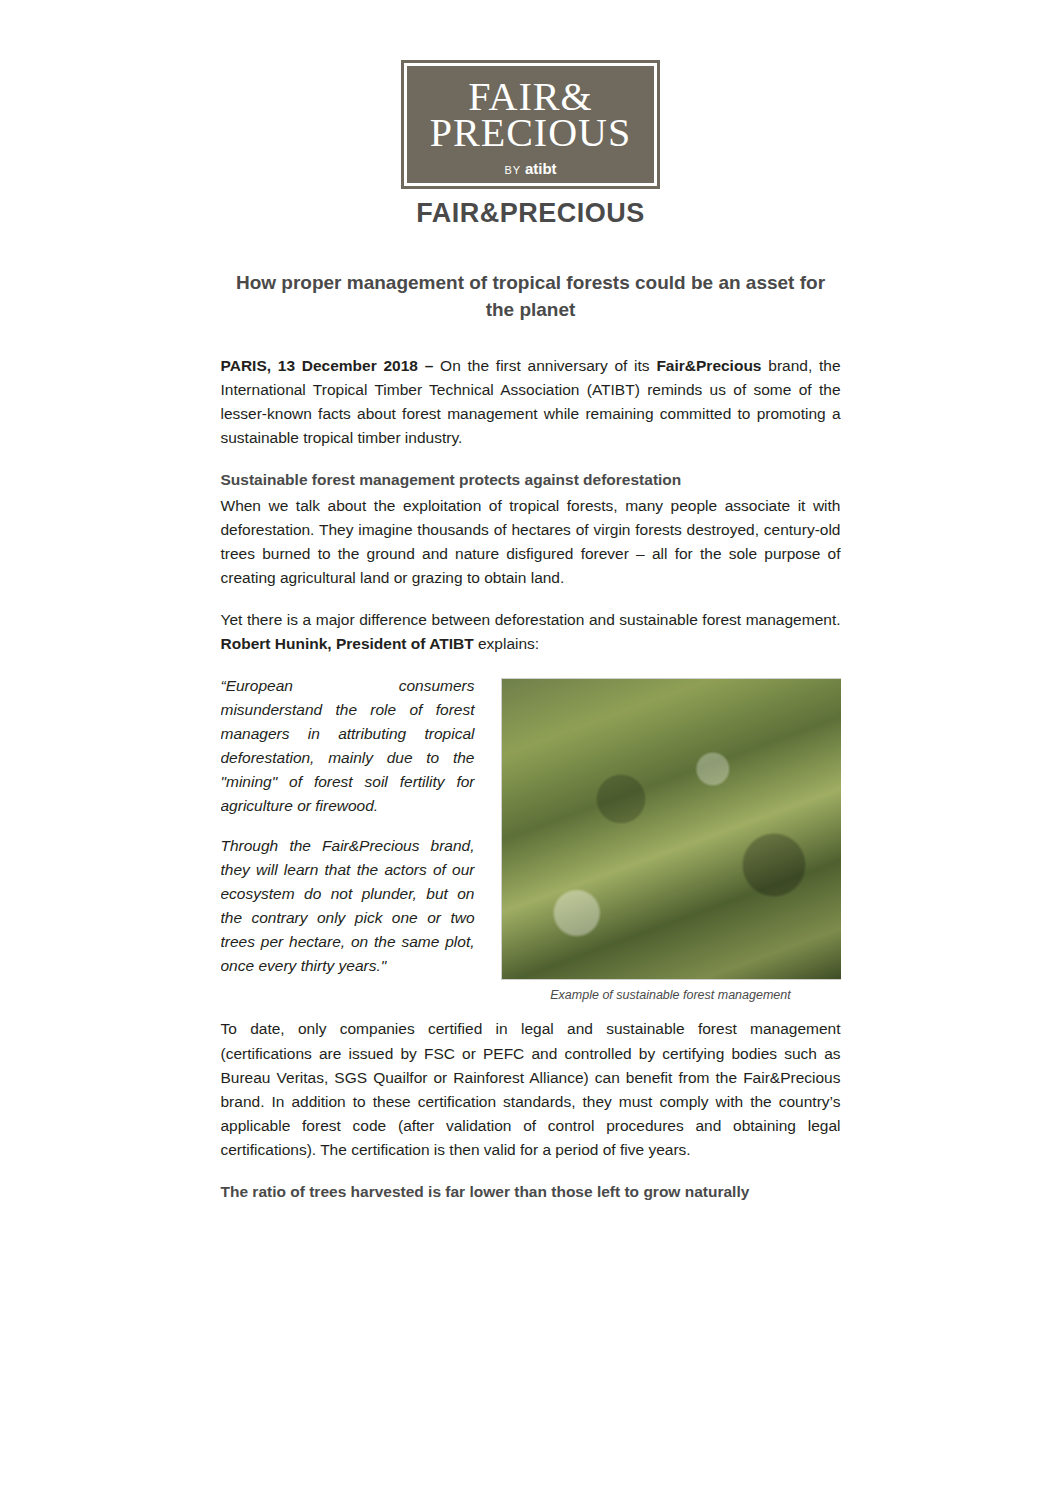FAIR& PRECIOUS BY atibt
FAIR&PRECIOUS
How proper management of tropical forests could be an asset for
the planet
PARIS, 13 December 2018 – On the first anniversary of its Fair&Precious brand, the International Tropical Timber Technical Association (ATIBT) reminds us of some of the lesser-known facts about forest management while remaining committed to promoting a sustainable tropical timber industry.
Sustainable forest management protects against deforestation
When we talk about the exploitation of tropical forests, many people associate it with deforestation. They imagine thousands of hectares of virgin forests destroyed, century-old trees burned to the ground and nature disfigured forever – all for the sole purpose of creating agricultural land or grazing to obtain land.
Yet there is a major difference between deforestation and sustainable forest management. Robert Hunink, President of ATIBT explains:
Example of sustainable forest management
“European consumers misunderstand the role of forest managers in attributing tropical deforestation, mainly due to the "mining" of forest soil fertility for agriculture or firewood.
Through the Fair&Precious brand, they will learn that the actors of our ecosystem do not plunder, but on the contrary only pick one or two trees per hectare, on the same plot, once every thirty years."
To date, only companies certified in legal and sustainable forest management (certifications are issued by FSC or PEFC and controlled by certifying bodies such as Bureau Veritas, SGS Quailfor or Rainforest Alliance) can benefit from the Fair&Precious brand. In addition to these certification standards, they must comply with the country’s applicable forest code (after validation of control procedures and obtaining legal certifications). The certification is then valid for a period of five years.
The ratio of trees harvested is far lower than those left to grow naturally